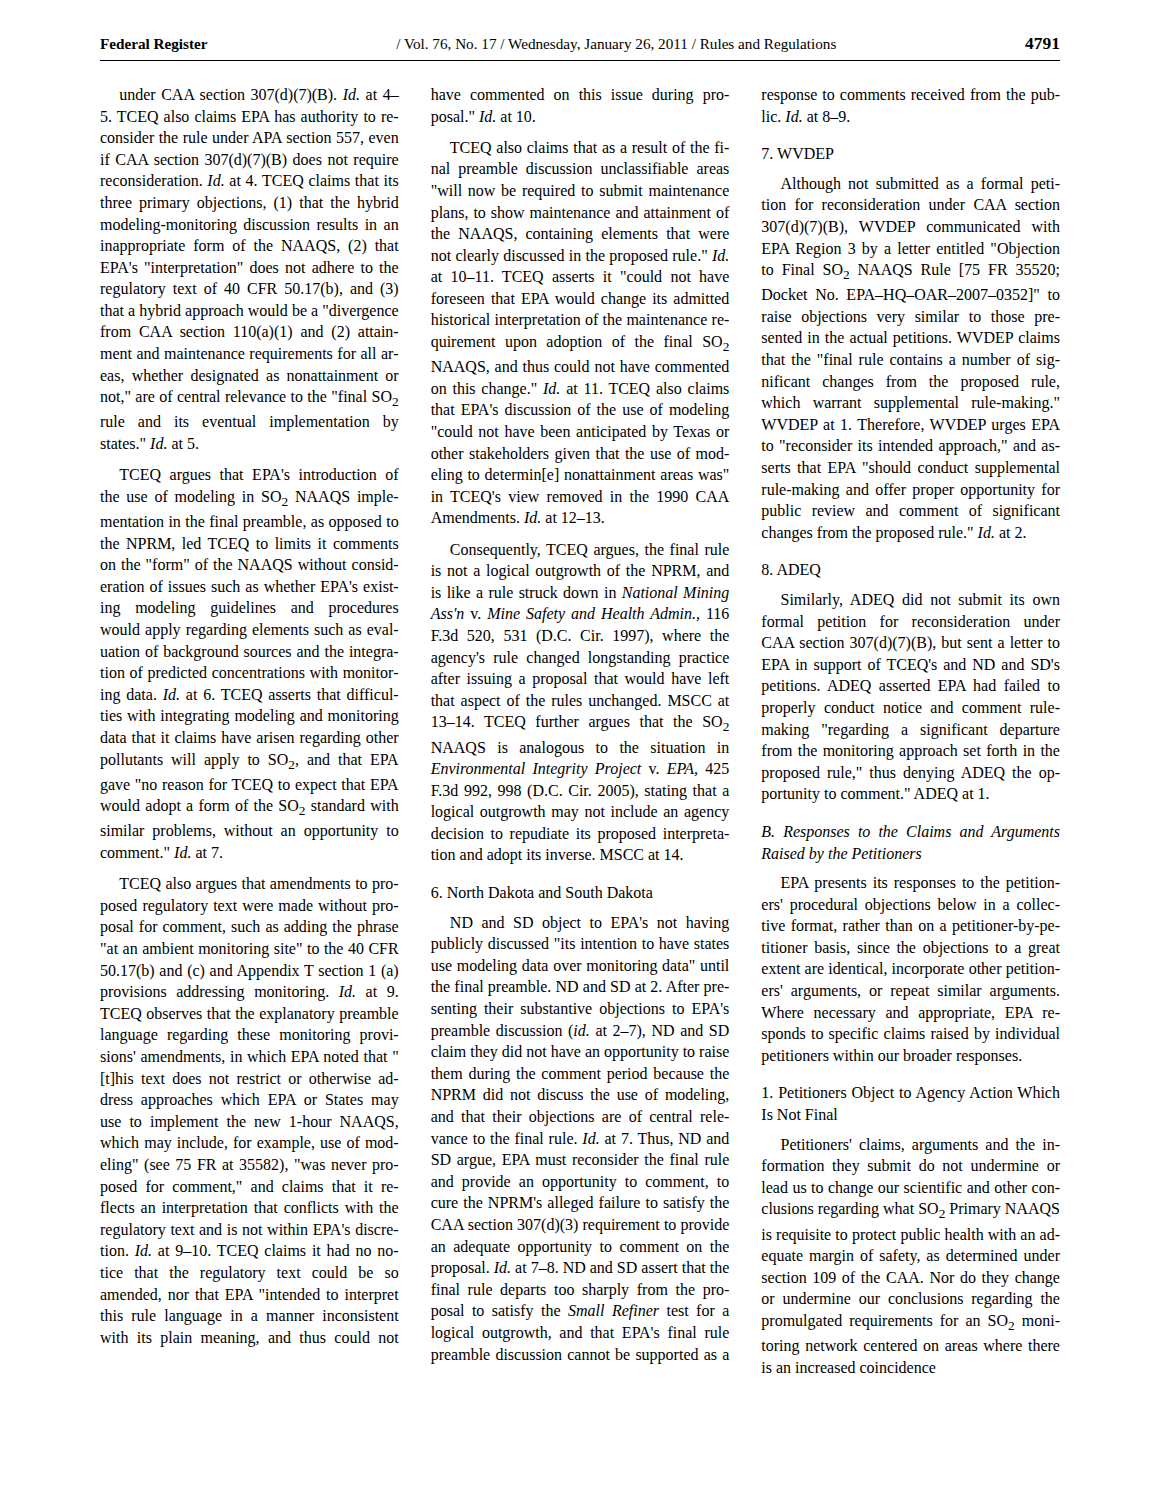Federal Register / Vol. 76, No. 17 / Wednesday, January 26, 2011 / Rules and Regulations 4791
under CAA section 307(d)(7)(B). Id. at 4–5. TCEQ also claims EPA has authority to reconsider the rule under APA section 557, even if CAA section 307(d)(7)(B) does not require reconsideration. Id. at 4. TCEQ claims that its three primary objections, (1) that the hybrid modeling-monitoring discussion results in an inappropriate form of the NAAQS, (2) that EPA's "interpretation" does not adhere to the regulatory text of 40 CFR 50.17(b), and (3) that a hybrid approach would be a "divergence from CAA section 110(a)(1) and (2) attainment and maintenance requirements for all areas, whether designated as nonattainment or not," are of central relevance to the "final SO2 rule and its eventual implementation by states." Id. at 5.
TCEQ argues that EPA's introduction of the use of modeling in SO2 NAAQS implementation in the final preamble, as opposed to the NPRM, led TCEQ to limits it comments on the "form" of the NAAQS without consideration of issues such as whether EPA's existing modeling guidelines and procedures would apply regarding elements such as evaluation of background sources and the integration of predicted concentrations with monitoring data. Id. at 6. TCEQ asserts that difficulties with integrating modeling and monitoring data that it claims have arisen regarding other pollutants will apply to SO2, and that EPA gave "no reason for TCEQ to expect that EPA would adopt a form of the SO2 standard with similar problems, without an opportunity to comment." Id. at 7.
TCEQ also argues that amendments to proposed regulatory text were made without proposal for comment, such as adding the phrase "at an ambient monitoring site" to the 40 CFR 50.17(b) and (c) and Appendix T section 1 (a) provisions addressing monitoring. Id. at 9. TCEQ observes that the explanatory preamble language regarding these monitoring provisions' amendments, in which EPA noted that "[t]his text does not restrict or otherwise address approaches which EPA or States may use to implement the new 1-hour NAAQS, which may include, for example, use of modeling" (see 75 FR at 35582), "was never proposed for comment," and claims that it reflects an interpretation that conflicts with the regulatory text and is not within EPA's discretion. Id. at 9–10. TCEQ claims it had no notice that the regulatory text could be so amended, nor that EPA "intended to interpret this rule language in a manner inconsistent with its plain meaning, and thus could not have commented on this issue during proposal." Id. at 10.
TCEQ also claims that as a result of the final preamble discussion unclassifiable areas "will now be required to submit maintenance plans, to show maintenance and attainment of the NAAQS, containing elements that were not clearly discussed in the proposed rule." Id. at 10–11. TCEQ asserts it "could not have foreseen that EPA would change its admitted historical interpretation of the maintenance requirement upon adoption of the final SO2 NAAQS, and thus could not have commented on this change." Id. at 11. TCEQ also claims that EPA's discussion of the use of modeling "could not have been anticipated by Texas or other stakeholders given that the use of modeling to determin[e] nonattainment areas was" in TCEQ's view removed in the 1990 CAA Amendments. Id. at 12–13.
Consequently, TCEQ argues, the final rule is not a logical outgrowth of the NPRM, and is like a rule struck down in National Mining Ass'n v. Mine Safety and Health Admin., 116 F.3d 520, 531 (D.C. Cir. 1997), where the agency's rule changed longstanding practice after issuing a proposal that would have left that aspect of the rules unchanged. MSCC at 13–14. TCEQ further argues that the SO2 NAAQS is analogous to the situation in Environmental Integrity Project v. EPA, 425 F.3d 992, 998 (D.C. Cir. 2005), stating that a logical outgrowth may not include an agency decision to repudiate its proposed interpretation and adopt its inverse. MSCC at 14.
6. North Dakota and South Dakota
ND and SD object to EPA's not having publicly discussed "its intention to have states use modeling data over monitoring data" until the final preamble. ND and SD at 2. After presenting their substantive objections to EPA's preamble discussion (id. at 2–7), ND and SD claim they did not have an opportunity to raise them during the comment period because the NPRM did not discuss the use of modeling, and that their objections are of central relevance to the final rule. Id. at 7. Thus, ND and SD argue, EPA must reconsider the final rule and provide an opportunity to comment, to cure the NPRM's alleged failure to satisfy the CAA section 307(d)(3) requirement to provide an adequate opportunity to comment on the proposal. Id. at 7–8. ND and SD assert that the final rule departs too sharply from the proposal to satisfy the Small Refiner test for a logical outgrowth, and that EPA's final rule preamble discussion cannot be supported as a response to comments received from the public. Id. at 8–9.
7. WVDEP
Although not submitted as a formal petition for reconsideration under CAA section 307(d)(7)(B), WVDEP communicated with EPA Region 3 by a letter entitled "Objection to Final SO2 NAAQS Rule [75 FR 35520; Docket No. EPA–HQ–OAR–2007–0352]" to raise objections very similar to those presented in the actual petitions. WVDEP claims that the "final rule contains a number of significant changes from the proposed rule, which warrant supplemental rule-making." WVDEP at 1. Therefore, WVDEP urges EPA to "reconsider its intended approach," and asserts that EPA "should conduct supplemental rule-making and offer proper opportunity for public review and comment of significant changes from the proposed rule." Id. at 2.
8. ADEQ
Similarly, ADEQ did not submit its own formal petition for reconsideration under CAA section 307(d)(7)(B), but sent a letter to EPA in support of TCEQ's and ND and SD's petitions. ADEQ asserted EPA had failed to properly conduct notice and comment rulemaking "regarding a significant departure from the monitoring approach set forth in the proposed rule," thus denying ADEQ the opportunity to comment." ADEQ at 1.
B. Responses to the Claims and Arguments Raised by the Petitioners
EPA presents its responses to the petitioners' procedural objections below in a collective format, rather than on a petitioner-by-petitioner basis, since the objections to a great extent are identical, incorporate other petitioners' arguments, or repeat similar arguments. Where necessary and appropriate, EPA responds to specific claims raised by individual petitioners within our broader responses.
1. Petitioners Object to Agency Action Which Is Not Final
Petitioners' claims, arguments and the information they submit do not undermine or lead us to change our scientific and other conclusions regarding what SO2 Primary NAAQS is requisite to protect public health with an adequate margin of safety, as determined under section 109 of the CAA. Nor do they change or undermine our conclusions regarding the promulgated requirements for an SO2 monitoring network centered on areas where there is an increased coincidence